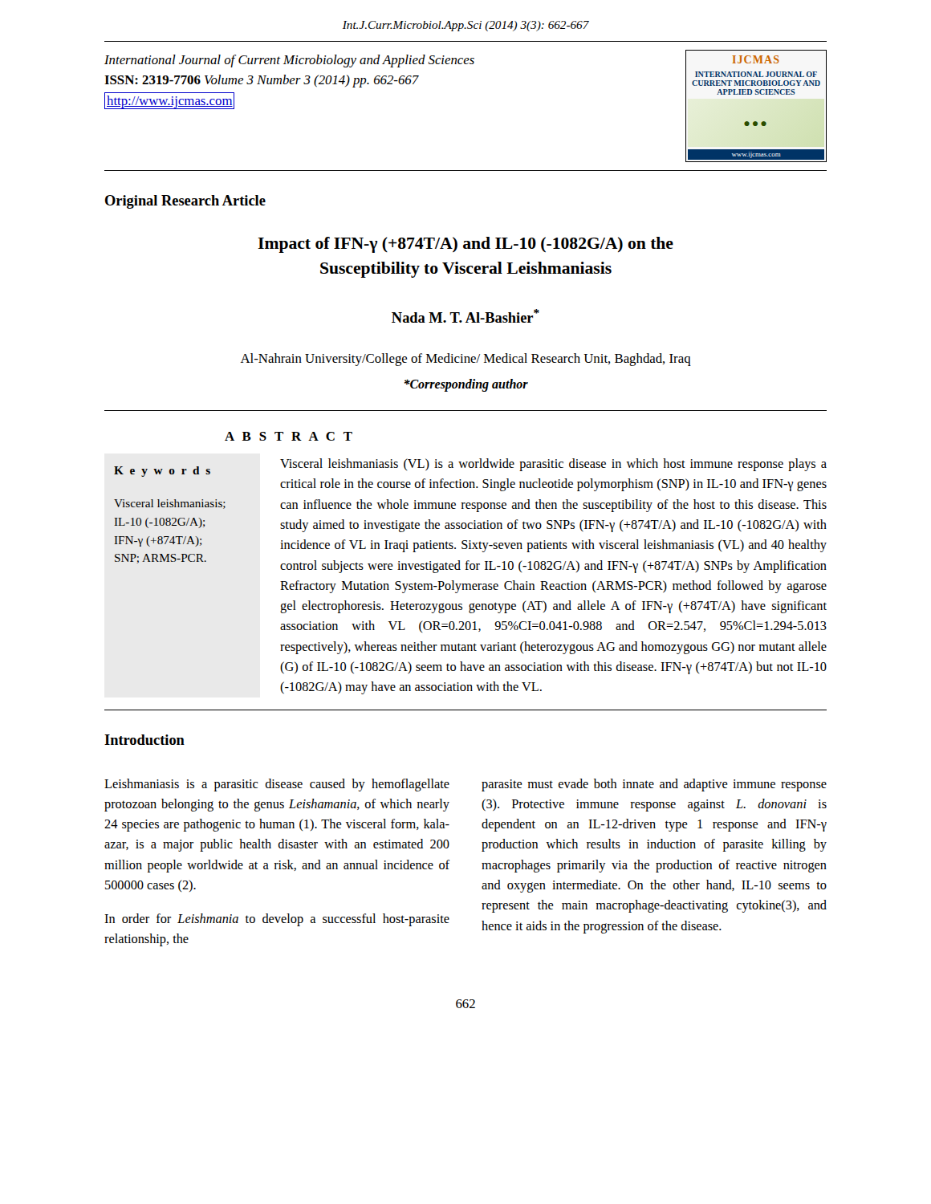Int.J.Curr.Microbiol.App.Sci (2014) 3(3): 662-667
International Journal of Current Microbiology and Applied Sciences
ISSN: 2319-7706 Volume 3 Number 3 (2014) pp. 662-667
http://www.ijcmas.com
IJCMAS
INTERNATIONAL JOURNAL OF CURRENT MICROBIOLOGY AND APPLIED SCIENCES
●●●
www.ijcmas.com
Original Research Article
Impact of IFN-γ (+874T/A) and IL-10 (-1082G/A) on the
Susceptibility to Visceral Leishmaniasis
Nada M. T. Al-Bashier*
Al-Nahrain University/College of Medicine/ Medical Research Unit, Baghdad, Iraq
*Corresponding author
A B S T R A C T
K e y w o r d s
Visceral leishmaniasis;
IL-10 (-1082G/A);
IFN-γ (+874T/A);
SNP; ARMS-PCR.
Visceral leishmaniasis (VL) is a worldwide parasitic disease in which host immune response plays a critical role in the course of infection. Single nucleotide polymorphism (SNP) in IL-10 and IFN-γ genes can influence the whole immune response and then the susceptibility of the host to this disease. This study aimed to investigate the association of two SNPs (IFN-γ (+874T/A) and IL-10 (-1082G/A) with incidence of VL in Iraqi patients. Sixty-seven patients with visceral leishmaniasis (VL) and 40 healthy control subjects were investigated for IL-10 (-1082G/A) and IFN-γ (+874T/A) SNPs by Amplification Refractory Mutation System-Polymerase Chain Reaction (ARMS-PCR) method followed by agarose gel electrophoresis. Heterozygous genotype (AT) and allele A of IFN-γ (+874T/A) have significant association with VL (OR=0.201, 95%CI=0.041-0.988 and OR=2.547, 95%Cl=1.294-5.013 respectively), whereas neither mutant variant (heterozygous AG and homozygous GG) nor mutant allele (G) of IL-10 (-1082G/A) seem to have an association with this disease. IFN-γ (+874T/A) but not IL-10 (-1082G/A) may have an association with the VL.
Introduction
Leishmaniasis is a parasitic disease caused by hemoflagellate protozoan belonging to the genus Leishamania, of which nearly 24 species are pathogenic to human (1). The visceral form, kala-azar, is a major public health disaster with an estimated 200 million people worldwide at a risk, and an annual incidence of 500000 cases (2).
In order for Leishmania to develop a successful host-parasite relationship, the
parasite must evade both innate and adaptive immune response (3). Protective immune response against L. donovani is dependent on an IL-12-driven type 1 response and IFN-γ production which results in induction of parasite killing by macrophages primarily via the production of reactive nitrogen and oxygen intermediate. On the other hand, IL-10 seems to represent the main macrophage-deactivating cytokine(3), and hence it aids in the progression of the disease.
662